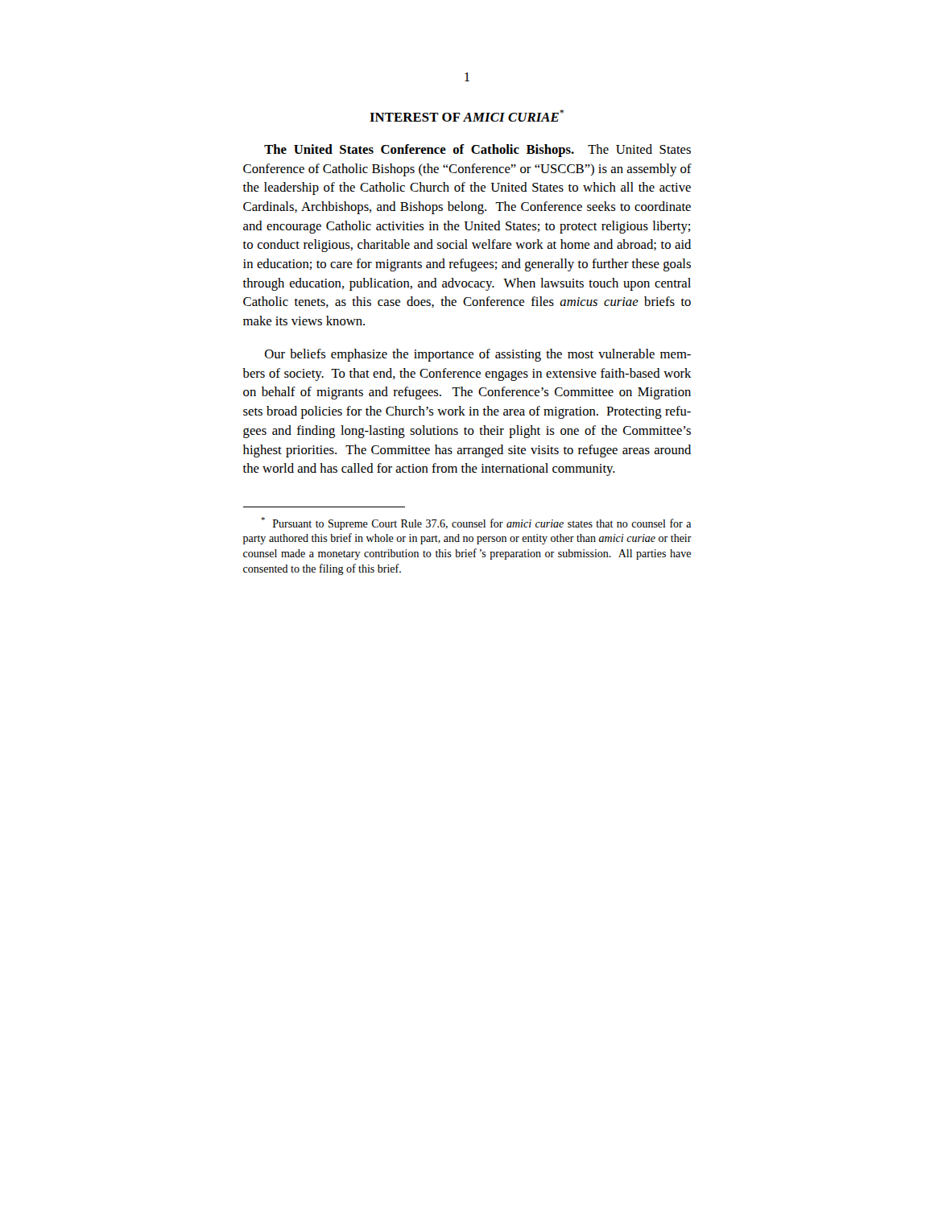1
INTEREST OF AMICI CURIAE*
The United States Conference of Catholic Bishops. The United States Conference of Catholic Bishops (the “Conference” or “USCCB”) is an assembly of the leadership of the Catholic Church of the United States to which all the active Cardinals, Archbishops, and Bishops belong. The Conference seeks to coordinate and encourage Catholic activities in the United States; to protect religious liberty; to conduct religious, charitable and social welfare work at home and abroad; to aid in education; to care for migrants and refugees; and generally to further these goals through education, publication, and advocacy. When lawsuits touch upon central Catholic tenets, as this case does, the Conference files amicus curiae briefs to make its views known.
Our beliefs emphasize the importance of assisting the most vulnerable members of society. To that end, the Conference engages in extensive faith-based work on behalf of migrants and refugees. The Conference’s Committee on Migration sets broad policies for the Church’s work in the area of migration. Protecting refugees and finding long-lasting solutions to their plight is one of the Committee’s highest priorities. The Committee has arranged site visits to refugee areas around the world and has called for action from the international community.
* Pursuant to Supreme Court Rule 37.6, counsel for amici curiae states that no counsel for a party authored this brief in whole or in part, and no person or entity other than amici curiae or their counsel made a monetary contribution to this brief ’s preparation or submission. All parties have consented to the filing of this brief.